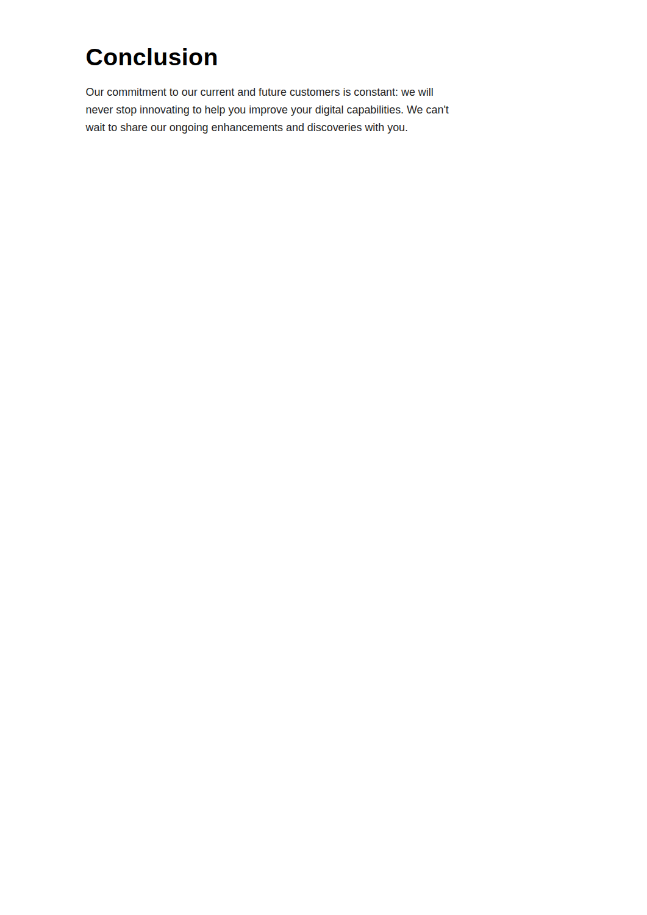Conclusion
Our commitment to our current and future customers is constant: we will never stop innovating to help you improve your digital capabilities. We can't wait to share our ongoing enhancements and discoveries with you.